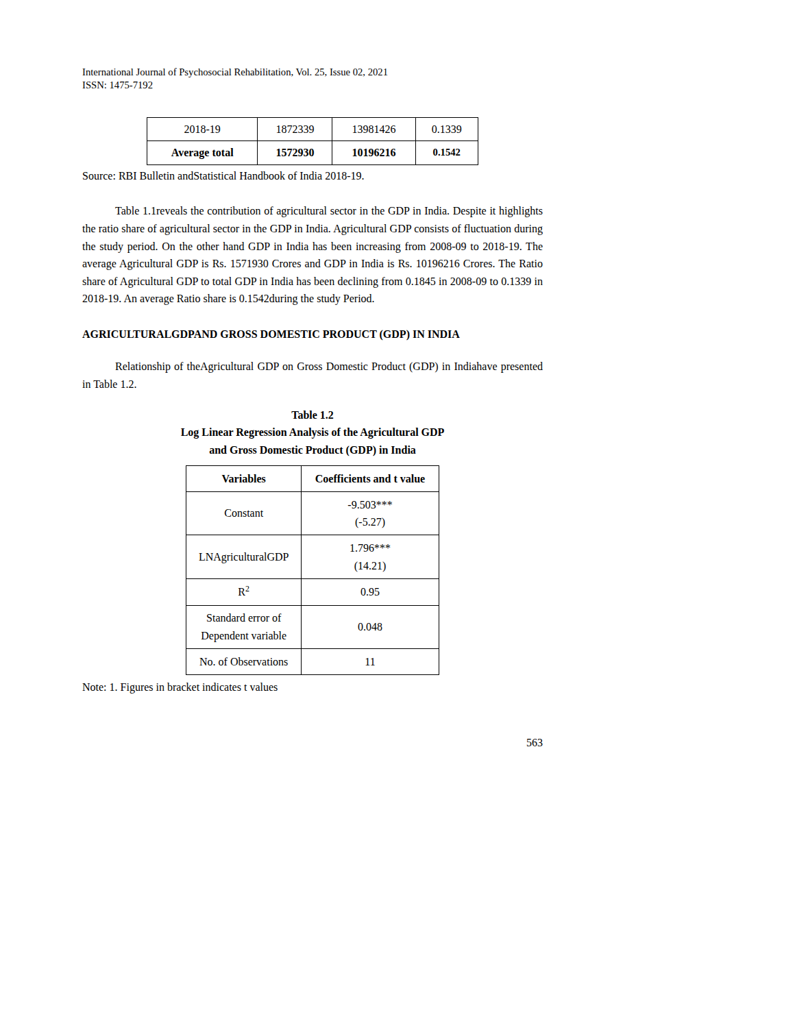International Journal of Psychosocial Rehabilitation, Vol. 25, Issue 02, 2021
ISSN: 1475-7192
| 2018-19 | 1872339 | 13981426 | 0.1339 |
| Average total | 1572930 | 10196216 | 0.1542 |
Source: RBI Bulletin andStatistical Handbook of India 2018-19.
Table 1.1reveals the contribution of agricultural sector in the GDP in India. Despite it highlights the ratio share of agricultural sector in the GDP in India. Agricultural GDP consists of fluctuation during the study period. On the other hand GDP in India has been increasing from 2008-09 to 2018-19. The average Agricultural GDP is Rs. 1571930 Crores and GDP in India is Rs. 10196216 Crores. The Ratio share of Agricultural GDP to total GDP in India has been declining from 0.1845 in 2008-09 to 0.1339 in 2018-19. An average Ratio share is 0.1542during the study Period.
AGRICULTURALGDPAND GROSS DOMESTIC PRODUCT (GDP) IN INDIA
Relationship of theAgricultural GDP on Gross Domestic Product (GDP) in Indiahave presented in Table 1.2.
Table 1.2
Log Linear Regression Analysis of the Agricultural GDP
and Gross Domestic Product (GDP) in India
| Variables | Coefficients and t value |
| Constant | -9.503*** (-5.27) |
| LNAgriculturalGDP | 1.796*** (14.21) |
| R 2 | 0.95 |
| Standard error of Dependent variable | 0.048 |
| No. of Observations | 11 |
Note: 1. Figures in bracket indicates t values
563